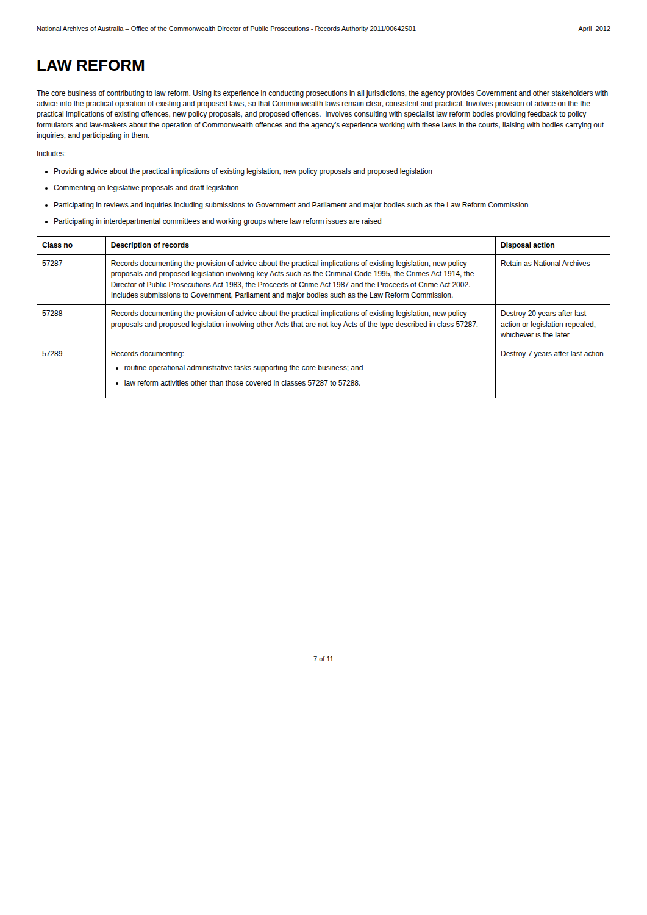National Archives of Australia – Office of the Commonwealth Director of Public Prosecutions - Records Authority 2011/00642501
April 2012
LAW REFORM
The core business of contributing to law reform. Using its experience in conducting prosecutions in all jurisdictions, the agency provides Government and other stakeholders with advice into the practical operation of existing and proposed laws, so that Commonwealth laws remain clear, consistent and practical. Involves provision of advice on the the practical implications of existing offences, new policy proposals, and proposed offences. Involves consulting with specialist law reform bodies providing feedback to policy formulators and law-makers about the operation of Commonwealth offences and the agency’s experience working with these laws in the courts, liaising with bodies carrying out inquiries, and participating in them.
Includes:
Providing advice about the practical implications of existing legislation, new policy proposals and proposed legislation
Commenting on legislative proposals and draft legislation
Participating in reviews and inquiries including submissions to Government and Parliament and major bodies such as the Law Reform Commission
Participating in interdepartmental committees and working groups where law reform issues are raised
| Class no | Description of records | Disposal action |
| --- | --- | --- |
| 57287 | Records documenting the provision of advice about the practical implications of existing legislation, new policy proposals and proposed legislation involving key Acts such as the Criminal Code 1995, the Crimes Act 1914, the Director of Public Prosecutions Act 1983, the Proceeds of Crime Act 1987 and the Proceeds of Crime Act 2002. Includes submissions to Government, Parliament and major bodies such as the Law Reform Commission. | Retain as National Archives |
| 57288 | Records documenting the provision of advice about the practical implications of existing legislation, new policy proposals and proposed legislation involving other Acts that are not key Acts of the type described in class 57287. | Destroy 20 years after last action or legislation repealed, whichever is the later |
| 57289 | Records documenting: routine operational administrative tasks supporting the core business; and law reform activities other than those covered in classes 57287 to 57288. | Destroy 7 years after last action |
7 of 11